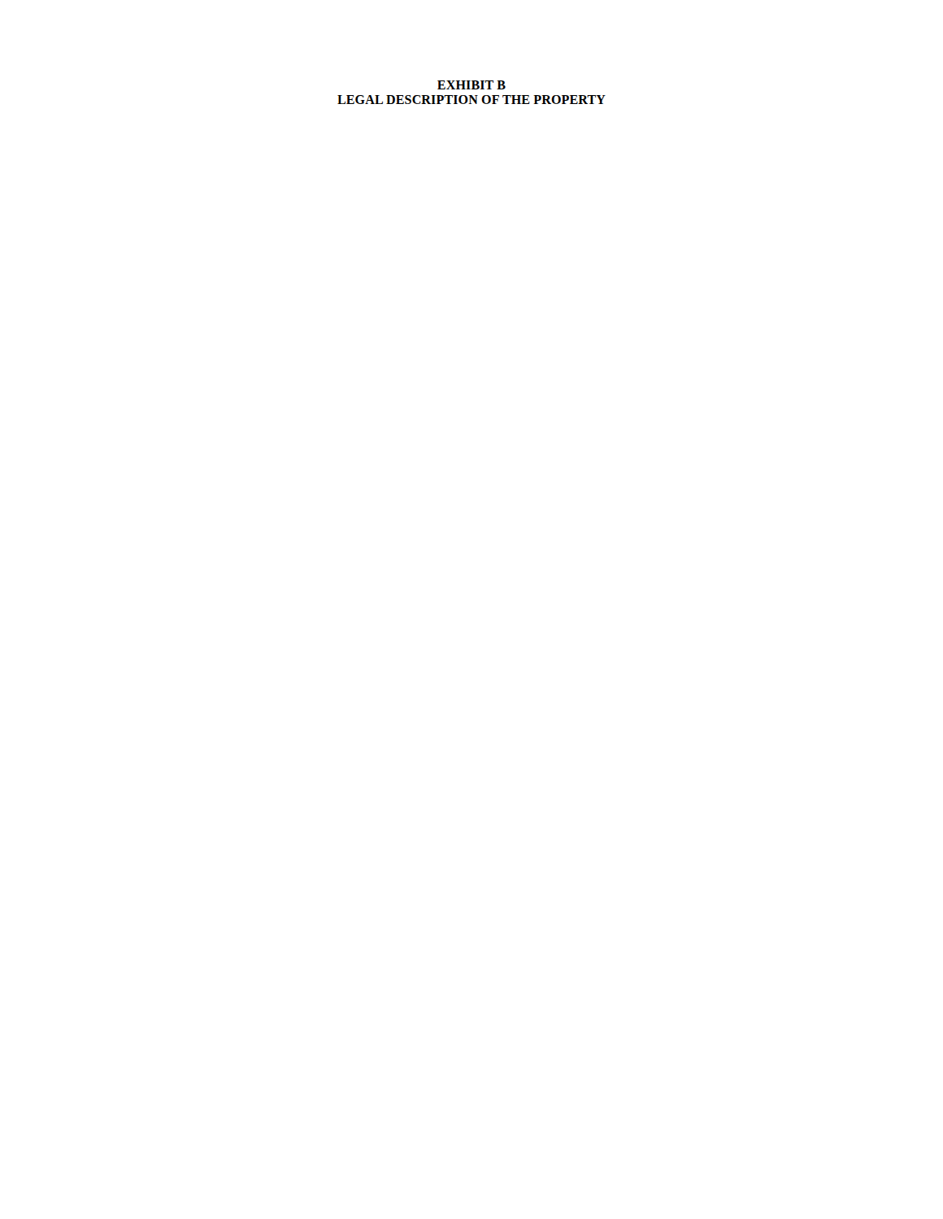EXHIBIT B LEGAL DESCRIPTION OF THE PROPERTY